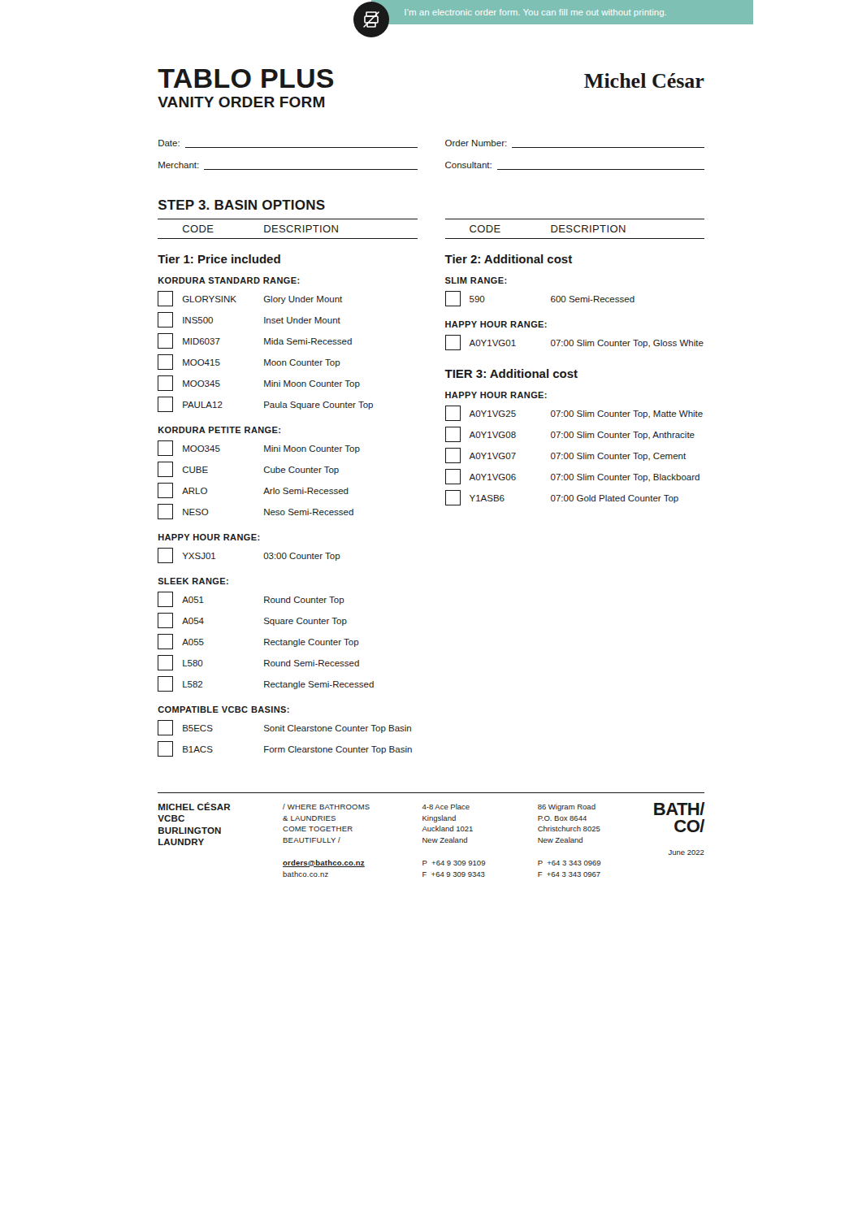I’m an electronic order form. You can fill me out without printing.
TABLO PLUSVANITY ORDER FORM
Michel César
Date:
Order Number:
Merchant:
Consultant:
STEP 3. BASIN OPTIONS
CODE DESCRIPTION
Tier 1: Price included
KORDURA STANDARD RANGE:
GLORYSINK Glory Under Mount
INS500 Inset Under Mount
MID6037 Mida Semi-Recessed
MOO415 Moon Counter Top
MOO345 Mini Moon Counter Top
PAULA12 Paula Square Counter Top
KORDURA PETITE RANGE:
MOO345 Mini Moon Counter Top
CUBE Cube Counter Top
ARLO Arlo Semi-Recessed
NESO Neso Semi-Recessed
HAPPY HOUR RANGE:
YXSJ0103:00 Counter Top
SLEEK RANGE:
A051 Round Counter Top
A054 Square Counter Top
A055 Rectangle Counter Top
L580 Round Semi-Recessed
L582 Rectangle Semi-Recessed
COMPATIBLE VCBC BASINS:
B5ECS Sonit Clearstone Counter Top Basin
B1ACS Form Clearstone Counter Top Basin
CODE DESCRIPTION
Tier 2: Additional cost
SLIM RANGE:
590600 Semi-Recessed
HAPPY HOUR RANGE:
A0Y1VG0107:00 Slim Counter Top, Gloss White
TIER 3: Additional cost
HAPPY HOUR RANGE:
A0Y1VG2507:00 Slim Counter Top, Matte White
A0Y1VG0807:00 Slim Counter Top, Anthracite
A0Y1VG0707:00 Slim Counter Top, Cement
A0Y1VG0607:00 Slim Counter Top, Blackboard
Y1ASB607:00 Gold Plated Counter Top
MICHEL CÉSAR
VCBC
BURLINGTON
LAUNDRY
/ WHERE BATHROOMS
& LAUNDRIES
COME TOGETHER
BEAUTIFULLY /
orders@bathco.co.nz bathco.co.nz
4-8 Ace Place
Kingsland
Auckland 1021
New Zealand
P +64 9 309 9109
F +64 9 309 9343
86 Wigram Road
P.O. Box 8644
Christchurch 8025
New Zealand
P +64 3 343 0969
F +64 3 343 0967
BATH/
CO/
June 2022